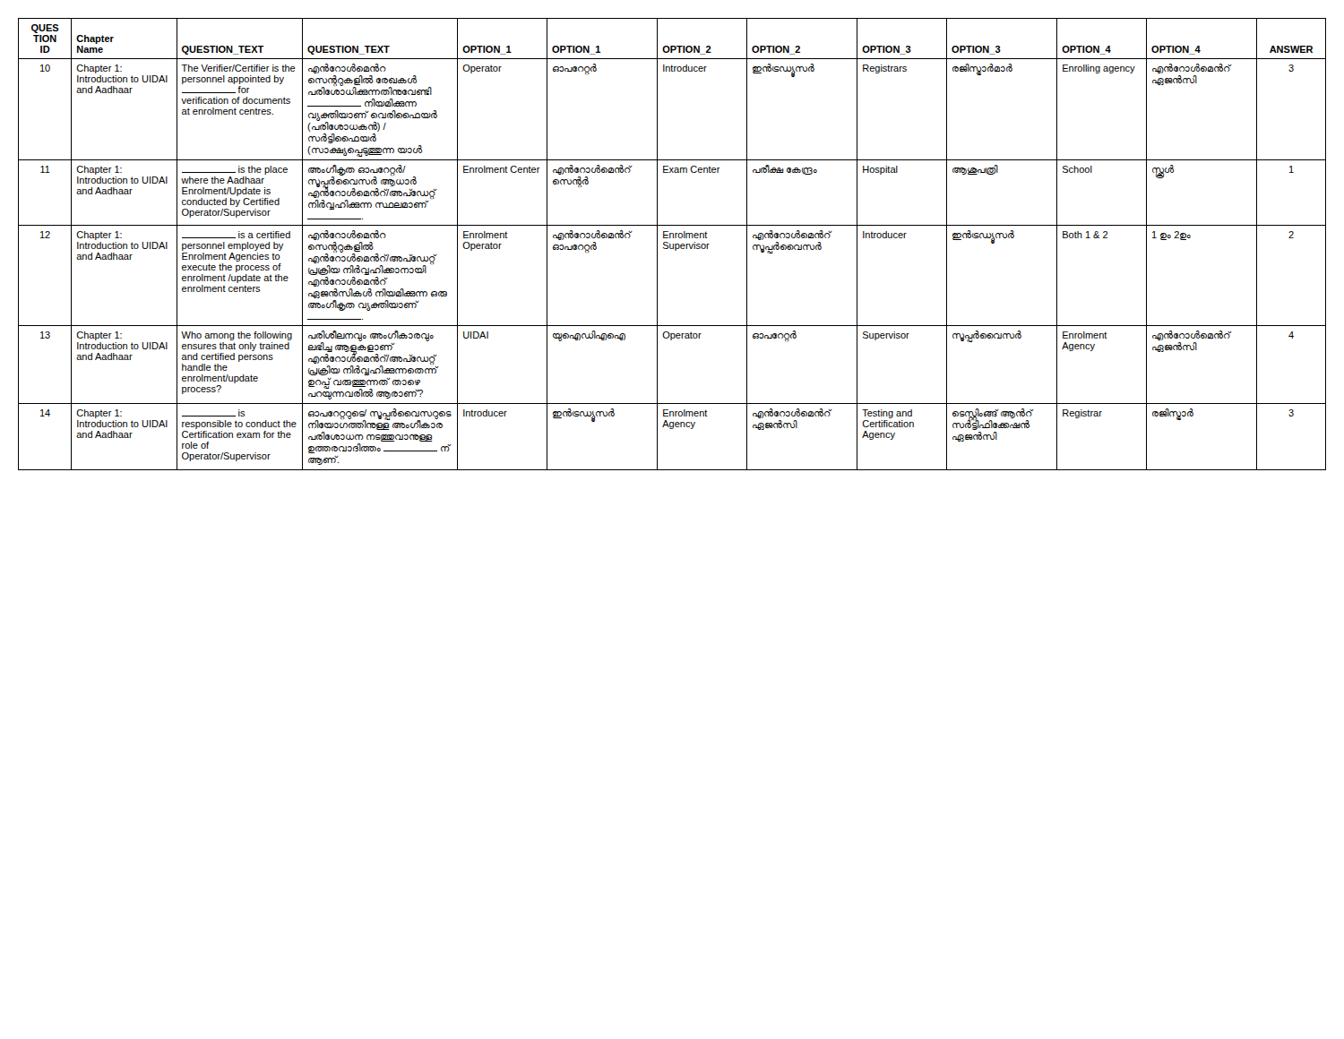| QUES TION ID | Chapter Name | QUESTION_TEXT | QUESTION_TEXT | OPTION_1 | OPTION_1 | OPTION_2 | OPTION_2 | OPTION_3 | OPTION_3 | OPTION_4 | OPTION_4 | ANSWER |
| --- | --- | --- | --- | --- | --- | --- | --- | --- | --- | --- | --- | --- |
| 10 | Chapter 1: Introduction to UIDAI and Aadhaar | The Verifier/Certifier is the personnel appointed by for verification of documents at enrolment centres. | എൻറോൾമെൻറ സെന്ററുകളിൽ രേഖകൾ പരിശോധിക്കുന്നതിനുവേണ്ടി നിയമിക്കുന്ന വ്യക്തിയാണ് വെരിഫൈയർ (പരിശോധകൻ) /സർട്ടിഫൈയർ (സാക്ഷ്യപ്പെടുത്തുന്ന യാൾ | Operator | ഓപറേറ്റർ | Introducer | ഇൻട്രഡ്യൂസർ | Registrars | രജിസ്ട്രാർമാർ | Enrolling agency | എൻറോൾമെൻറ് ഏജൻസി | 3 |
| 11 | Chapter 1: Introduction to UIDAI and Aadhaar | is the place where the Aadhaar Enrolment/Update is conducted by Certified Operator/Supervisor | അംഗീകൃത ഓപറേറ്റർ/സൂപ്പർവൈസർ ആധാർ എൻറോൾമെൻറ്/അപ്ഡേറ്റ് നിർവ്വഹിക്കുന്ന സ്ഥലമാണ് . | Enrolment Center | എൻറോൾമെൻറ് സെന്റർ | Exam Center | പരീക്ഷ കേന്ദ്രം | Hospital | ആശുപത്രി | School | സ്ക്കൂൾ | 1 |
| 12 | Chapter 1: Introduction to UIDAI and Aadhaar | is a certified personnel employed by Enrolment Agencies to execute the process of enrolment /update at the enrolment centers | എൻറോൾമെൻറ സെന്ററുകളിൽ എൻറോൾമെൻറ്/അപ്ഡേറ്റ് പ്രക്രിയ നിർവ്വഹിക്കാനായി എൻറോൾമെൻറ് ഏജൻസികൾ നിയമിക്കുന്ന ഒരു അംഗീകൃത വ്യക്തിയാണ് . | Enrolment Operator | എൻറോൾമെൻറ് ഓപറേറ്റർ | Enrolment Supervisor | എൻറോൾമെൻറ് സൂപ്പർവൈസർ | Introducer | ഇൻട്രഡ്യൂസർ | Both 1 & 2 | 1 ഉം 2ഉം | 2 |
| 13 | Chapter 1: Introduction to UIDAI and Aadhaar | Who among the following ensures that only trained and certified persons handle the enrolment/update process? | പരിശീലനവും അംഗീകാരവും ലഭിച്ച ആളുകളാണ് എൻറോൾമെൻറ്/അപ്ഡേറ്റ് പ്രക്രിയ നിർവ്വഹിക്കുന്നതെന്ന് ഉറപ്പ് വരുത്തുന്നത് താഴെ പറയുന്നവരിൽ ആരാണ്? | UIDAI | യുഐഡിഎഐ | Operator | ഓപറേറ്റർ | Supervisor | സൂപ്പർവൈസർ | Enrolment Agency | എൻറോൾമെൻറ് ഏജൻസി | 4 |
| 14 | Chapter 1: Introduction to UIDAI and Aadhaar | is responsible to conduct the Certification exam for the role of Operator/Supervisor | ഓപറേറ്ററുടെ/ സൂപ്പർവൈസറുടെ നിയോഗത്തിനുള്ള അംഗീകാര പരിശോധന നടത്തുവാനുള്ള ഉത്തരവാദിത്തം ന് ആണ്. | Introducer | ഇൻട്രഡ്യൂസർ | Enrolment Agency | എൻറോൾമെൻറ് ഏജൻസി | Testing and Certification Agency | ടെസ്റ്റിംങ്ങ് ആൻറ് സർട്ടിഫിക്കേഷൻ ഏജൻസി | Registrar | രജിസ്ട്രാർ | 3 |